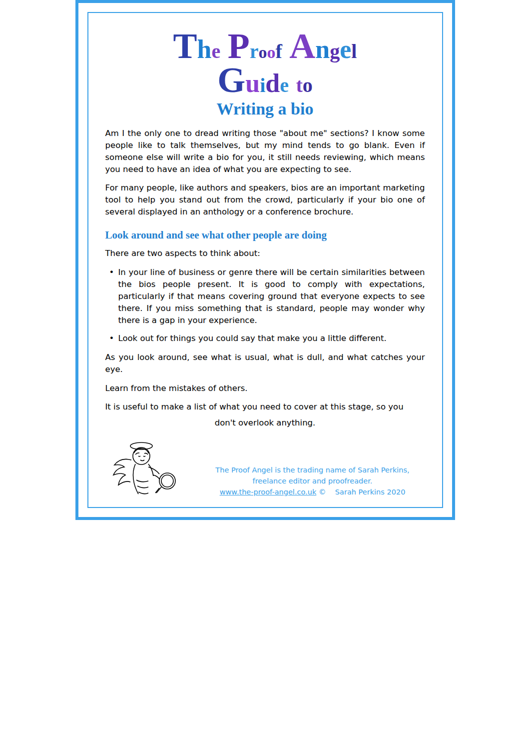The Proof Angel
Guide to
Writing a bio
Am I the only one to dread writing those "about me" sections? I know some people like to talk themselves, but my mind tends to go blank. Even if someone else will write a bio for you, it still needs reviewing, which means you need to have an idea of what you are expecting to see.
For many people, like authors and speakers, bios are an important marketing tool to help you stand out from the crowd, particularly if your bio one of several displayed in an anthology or a conference brochure.
Look around and see what other people are doing
There are two aspects to think about:
In your line of business or genre there will be certain similarities between the bios people present. It is good to comply with expectations, particularly if that means covering ground that everyone expects to see there. If you miss something that is standard, people may wonder why there is a gap in your experience.
Look out for things you could say that make you a little different.
As you look around, see what is usual, what is dull, and what catches your eye.
Learn from the mistakes of others.
It is useful to make a list of what you need to cover at this stage, so you
don't overlook anything.
The Proof Angel is the trading name of Sarah Perkins, freelance editor and proofreader.
www.the-proof-angel.co.uk © Sarah Perkins 2020